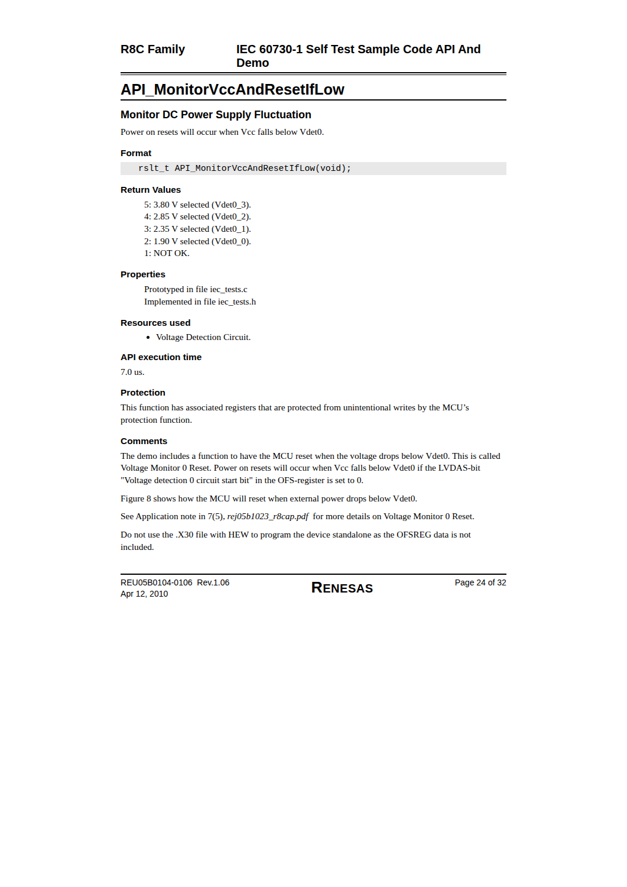R8C Family
IEC 60730-1 Self Test Sample Code API And Demo
API_MonitorVccAndResetIfLow
Monitor DC Power Supply Fluctuation
Power on resets will occur when Vcc falls below Vdet0.
Format
rslt_t API_MonitorVccAndResetIfLow(void);
Return Values
5: 3.80 V selected (Vdet0_3).
4: 2.85 V selected (Vdet0_2).
3: 2.35 V selected (Vdet0_1).
2: 1.90 V selected (Vdet0_0).
1: NOT OK.
Properties
Prototyped in file iec_tests.c
Implemented in file iec_tests.h
Resources used
Voltage Detection Circuit.
API execution time
7.0 us.
Protection
This function has associated registers that are protected from unintentional writes by the MCU’s protection function.
Comments
The demo includes a function to have the MCU reset when the voltage drops below Vdet0. This is called Voltage Monitor 0 Reset. Power on resets will occur when Vcc falls below Vdet0 if the LVDAS-bit "Voltage detection 0 circuit start bit" in the OFS-register is set to 0.
Figure 8 shows how the MCU will reset when external power drops below Vdet0.
See Application note in 7(5), rej05b1023_r8cap.pdf for more details on Voltage Monitor 0 Reset.
Do not use the .X30 file with HEW to program the device standalone as the OFSREG data is not included.
REU05B0104-0106 Rev.1.06
Apr 12, 2010
RENESAS
Page 24 of 32